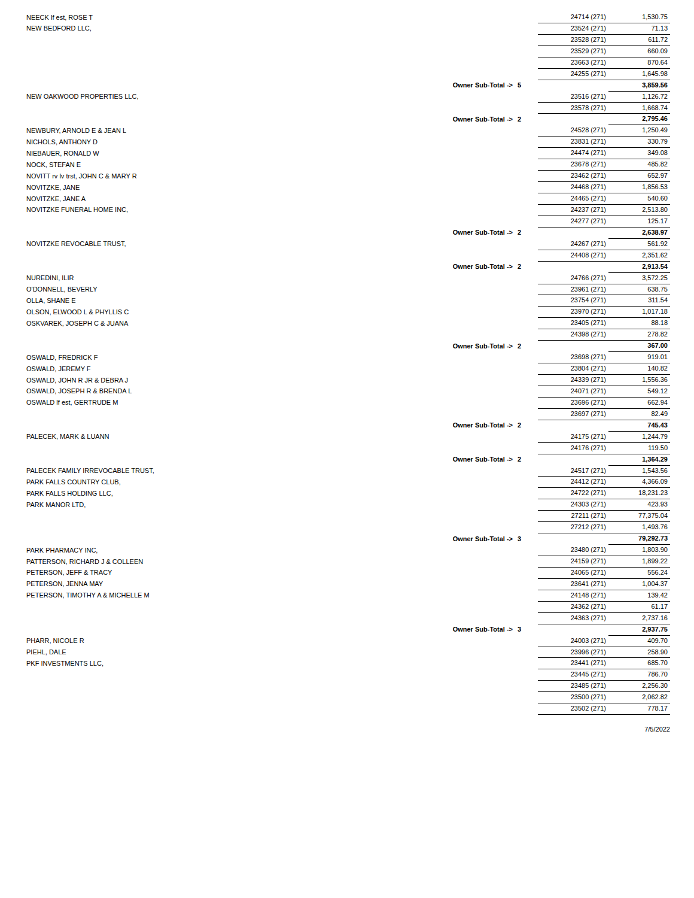| NEECK lf est, ROSE T | | | 24714 (271) | 1,530.75 |
| NEW BEDFORD LLC, | | | 23524 (271) | 71.13 |
| | | | 23528 (271) | 611.72 |
| | | | 23529 (271) | 660.09 |
| | | | 23663 (271) | 870.64 |
| | | | 24255 (271) | 1,645.98 |
| | Owner Sub-Total -> | 5 | | 3,859.56 |
| NEW OAKWOOD PROPERTIES LLC, | | | 23516 (271) | 1,126.72 |
| | | | 23578 (271) | 1,668.74 |
| | Owner Sub-Total -> | 2 | | 2,795.46 |
| NEWBURY, ARNOLD E & JEAN L | | | 24528 (271) | 1,250.49 |
| NICHOLS, ANTHONY D | | | 23831 (271) | 330.79 |
| NIEBAUER, RONALD W | | | 24474 (271) | 349.08 |
| NOCK, STEFAN E | | | 23678 (271) | 485.82 |
| NOVITT rv lv trst, JOHN C & MARY R | | | 23462 (271) | 652.97 |
| NOVITZKE, JANE | | | 24468 (271) | 1,856.53 |
| NOVITZKE, JANE A | | | 24465 (271) | 540.60 |
| NOVITZKE FUNERAL HOME INC, | | | 24237 (271) | 2,513.80 |
| | | | 24277 (271) | 125.17 |
| | Owner Sub-Total -> | 2 | | 2,638.97 |
| NOVITZKE REVOCABLE TRUST, | | | 24267 (271) | 561.92 |
| | | | 24408 (271) | 2,351.62 |
| | Owner Sub-Total -> | 2 | | 2,913.54 |
| NUREDINI, ILIR | | | 24766 (271) | 3,572.25 |
| O'DONNELL, BEVERLY | | | 23961 (271) | 638.75 |
| OLLA, SHANE E | | | 23754 (271) | 311.54 |
| OLSON, ELWOOD L & PHYLLIS C | | | 23970 (271) | 1,017.18 |
| OSKVAREK, JOSEPH C & JUANA | | | 23405 (271) | 88.18 |
| | | | 24398 (271) | 278.82 |
| | Owner Sub-Total -> | 2 | | 367.00 |
| OSWALD, FREDRICK F | | | 23698 (271) | 919.01 |
| OSWALD, JEREMY F | | | 23804 (271) | 140.82 |
| OSWALD, JOHN R JR & DEBRA J | | | 24339 (271) | 1,556.36 |
| OSWALD, JOSEPH R & BRENDA L | | | 24071 (271) | 549.12 |
| OSWALD lf est, GERTRUDE M | | | 23696 (271) | 662.94 |
| | | | 23697 (271) | 82.49 |
| | Owner Sub-Total -> | 2 | | 745.43 |
| PALECEK, MARK & LUANN | | | 24175 (271) | 1,244.79 |
| | | | 24176 (271) | 119.50 |
| | Owner Sub-Total -> | 2 | | 1,364.29 |
| PALECEK FAMILY IRREVOCABLE TRUST, | | | 24517 (271) | 1,543.56 |
| PARK FALLS COUNTRY CLUB, | | | 24412 (271) | 4,366.09 |
| PARK FALLS HOLDING LLC, | | | 24722 (271) | 18,231.23 |
| PARK MANOR LTD, | | | 24303 (271) | 423.93 |
| | | | 27211 (271) | 77,375.04 |
| | | | 27212 (271) | 1,493.76 |
| | Owner Sub-Total -> | 3 | | 79,292.73 |
| PARK PHARMACY INC, | | | 23480 (271) | 1,803.90 |
| PATTERSON, RICHARD J & COLLEEN | | | 24159 (271) | 1,899.22 |
| PETERSON, JEFF & TRACY | | | 24065 (271) | 556.24 |
| PETERSON, JENNA MAY | | | 23641 (271) | 1,004.37 |
| PETERSON, TIMOTHY A & MICHELLE M | | | 24148 (271) | 139.42 |
| | | | 24362 (271) | 61.17 |
| | | | 24363 (271) | 2,737.16 |
| | Owner Sub-Total -> | 3 | | 2,937.75 |
| PHARR, NICOLE R | | | 24003 (271) | 409.70 |
| PIEHL, DALE | | | 23996 (271) | 258.90 |
| PKF INVESTMENTS LLC, | | | 23441 (271) | 685.70 |
| | | | 23445 (271) | 786.70 |
| | | | 23485 (271) | 2,256.30 |
| | | | 23500 (271) | 2,062.82 |
| | | | 23502 (271) | 778.17 |
7/5/2022